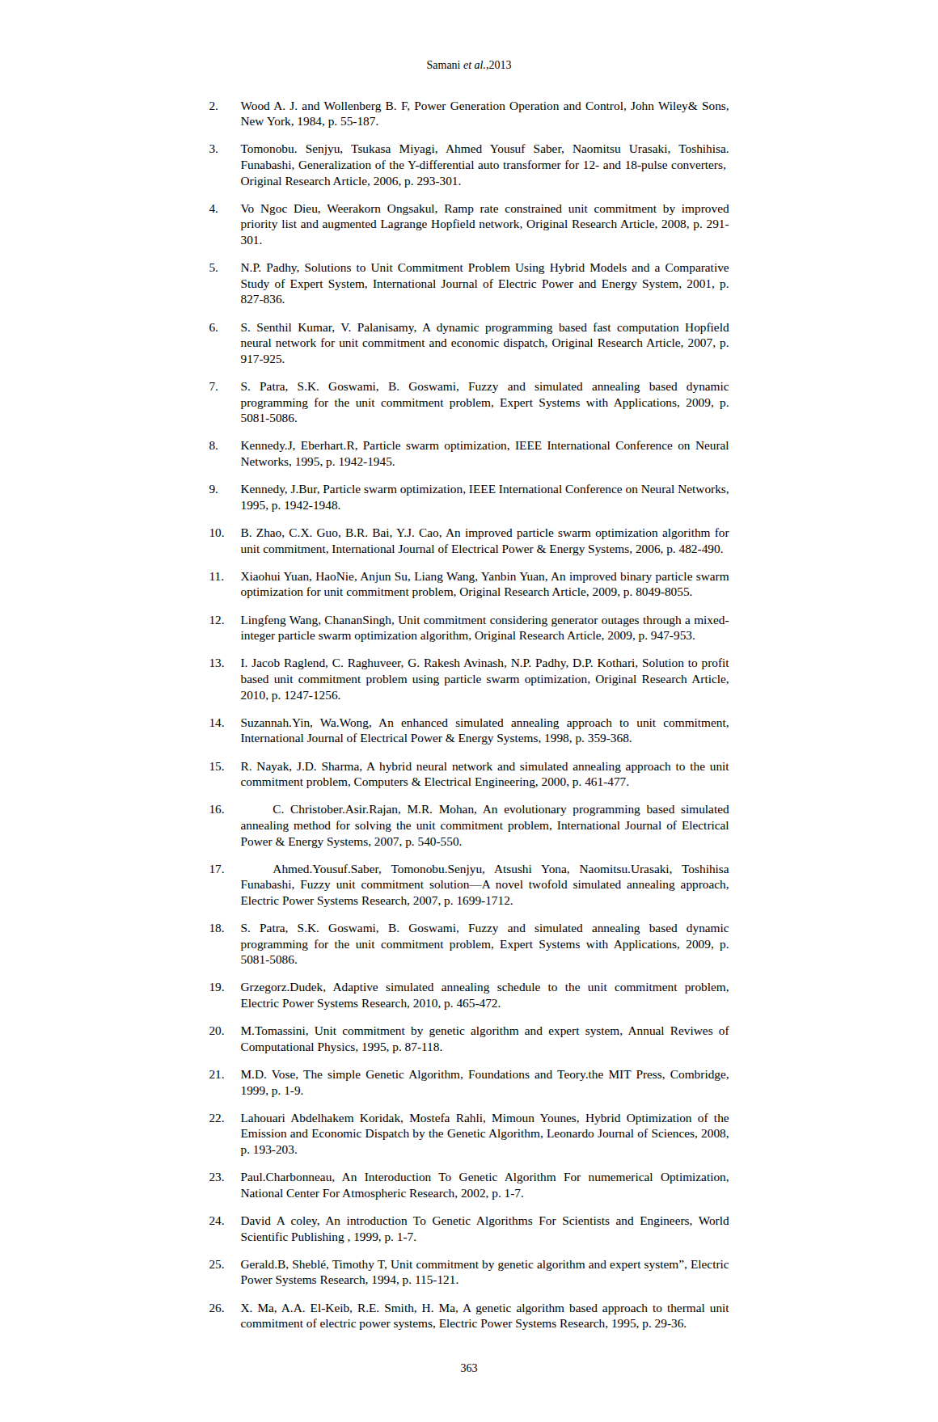Samani et al.,2013
2. Wood A. J. and Wollenberg B. F, Power Generation Operation and Control, John Wiley& Sons, New York, 1984, p. 55-187.
3. Tomonobu. Senjyu, Tsukasa Miyagi, Ahmed Yousuf Saber, Naomitsu Urasaki, Toshihisa. Funabashi, Generalization of the Y-differential auto transformer for 12- and 18-pulse converters, Original Research Article, 2006, p. 293-301.
4. Vo Ngoc Dieu, Weerakorn Ongsakul, Ramp rate constrained unit commitment by improved priority list and augmented Lagrange Hopfield network, Original Research Article, 2008, p. 291-301.
5. N.P. Padhy, Solutions to Unit Commitment Problem Using Hybrid Models and a Comparative Study of Expert System, International Journal of Electric Power and Energy System, 2001, p. 827-836.
6. S. Senthil Kumar, V. Palanisamy, A dynamic programming based fast computation Hopfield neural network for unit commitment and economic dispatch, Original Research Article, 2007, p. 917-925.
7. S. Patra, S.K. Goswami, B. Goswami, Fuzzy and simulated annealing based dynamic programming for the unit commitment problem, Expert Systems with Applications, 2009, p. 5081-5086.
8. Kennedy.J, Eberhart.R, Particle swarm optimization, IEEE International Conference on Neural Networks, 1995, p. 1942-1945.
9. Kennedy, J.Bur, Particle swarm optimization, IEEE International Conference on Neural Networks, 1995, p. 1942-1948.
10. B. Zhao, C.X. Guo, B.R. Bai, Y.J. Cao, An improved particle swarm optimization algorithm for unit commitment, International Journal of Electrical Power & Energy Systems, 2006, p. 482-490.
11. Xiaohui Yuan, HaoNie, Anjun Su, Liang Wang, Yanbin Yuan, An improved binary particle swarm optimization for unit commitment problem, Original Research Article, 2009, p. 8049-8055.
12. Lingfeng Wang, ChananSingh, Unit commitment considering generator outages through a mixed-integer particle swarm optimization algorithm, Original Research Article, 2009, p. 947-953.
13. I. Jacob Raglend, C. Raghuveer, G. Rakesh Avinash, N.P. Padhy, D.P. Kothari, Solution to profit based unit commitment problem using particle swarm optimization, Original Research Article, 2010, p. 1247-1256.
14. Suzannah.Yin, Wa.Wong, An enhanced simulated annealing approach to unit commitment, International Journal of Electrical Power & Energy Systems, 1998, p. 359-368.
15. R. Nayak, J.D. Sharma, A hybrid neural network and simulated annealing approach to the unit commitment problem, Computers & Electrical Engineering, 2000, p. 461-477.
16. C. Christober.Asir.Rajan, M.R. Mohan, An evolutionary programming based simulated annealing method for solving the unit commitment problem, International Journal of Electrical Power & Energy Systems, 2007, p. 540-550.
17. Ahmed.Yousuf.Saber, Tomonobu.Senjyu, Atsushi Yona, Naomitsu.Urasaki, Toshihisa Funabashi, Fuzzy unit commitment solution—A novel twofold simulated annealing approach, Electric Power Systems Research, 2007, p. 1699-1712.
18. S. Patra, S.K. Goswami, B. Goswami, Fuzzy and simulated annealing based dynamic programming for the unit commitment problem, Expert Systems with Applications, 2009, p. 5081-5086.
19. Grzegorz.Dudek, Adaptive simulated annealing schedule to the unit commitment problem, Electric Power Systems Research, 2010, p. 465-472.
20. M.Tomassini, Unit commitment by genetic algorithm and expert system, Annual Reviwes of Computational Physics, 1995, p. 87-118.
21. M.D. Vose, The simple Genetic Algorithm, Foundations and Teory.the MIT Press, Combridge, 1999, p. 1-9.
22. Lahouari Abdelhakem Koridak, Mostefa Rahli, Mimoun Younes, Hybrid Optimization of the Emission and Economic Dispatch by the Genetic Algorithm, Leonardo Journal of Sciences, 2008, p. 193-203.
23. Paul.Charbonneau, An Interoduction To Genetic Algorithm For numemerical Optimization, National Center For Atmospheric Research, 2002, p. 1-7.
24. David A coley, An introduction To Genetic Algorithms For Scientists and Engineers, World Scientific Publishing , 1999, p. 1-7.
25. Gerald.B, Sheblé, Timothy T, Unit commitment by genetic algorithm and expert system”, Electric Power Systems Research, 1994, p. 115-121.
26. X. Ma, A.A. El-Keib, R.E. Smith, H. Ma, A genetic algorithm based approach to thermal unit commitment of electric power systems, Electric Power Systems Research, 1995, p. 29-36.
363